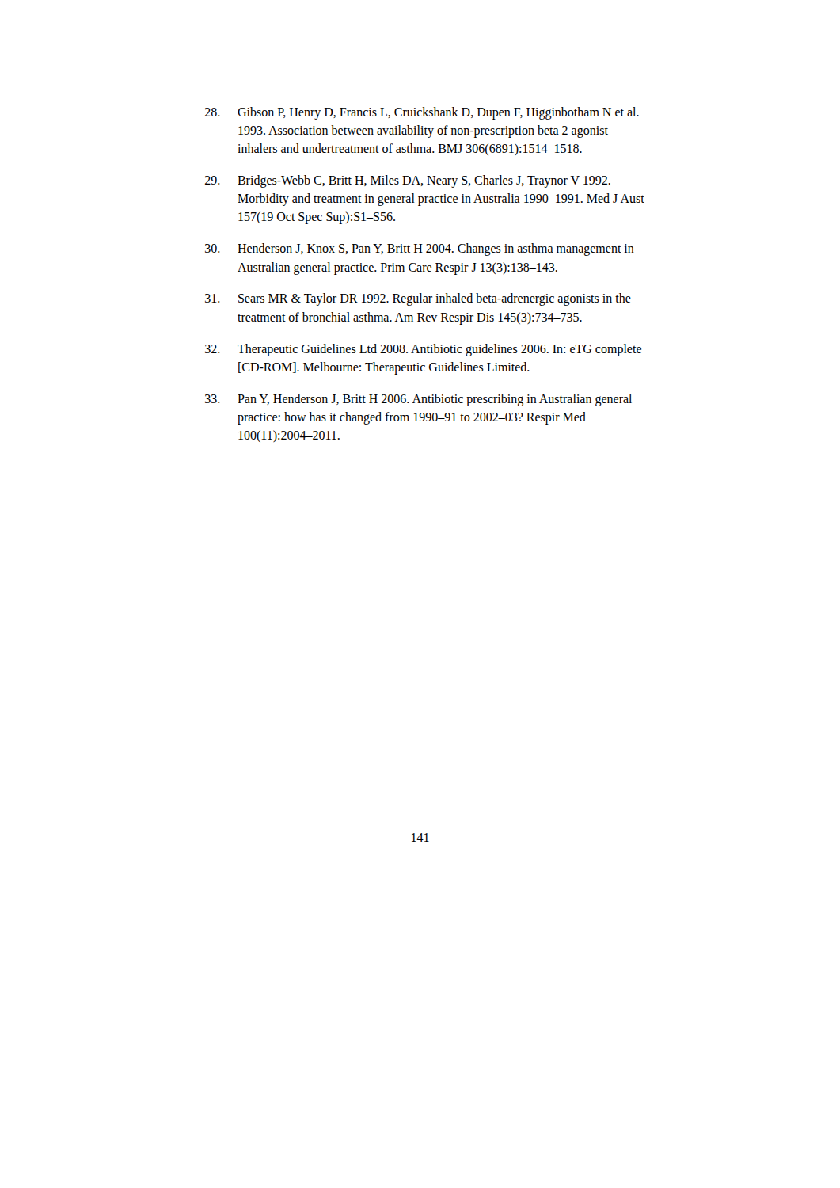28. Gibson P, Henry D, Francis L, Cruickshank D, Dupen F, Higginbotham N et al. 1993. Association between availability of non-prescription beta 2 agonist inhalers and undertreatment of asthma. BMJ 306(6891):1514–1518.
29. Bridges-Webb C, Britt H, Miles DA, Neary S, Charles J, Traynor V 1992. Morbidity and treatment in general practice in Australia 1990–1991. Med J Aust 157(19 Oct Spec Sup):S1–S56.
30. Henderson J, Knox S, Pan Y, Britt H 2004. Changes in asthma management in Australian general practice. Prim Care Respir J 13(3):138–143.
31. Sears MR & Taylor DR 1992. Regular inhaled beta-adrenergic agonists in the treatment of bronchial asthma. Am Rev Respir Dis 145(3):734–735.
32. Therapeutic Guidelines Ltd 2008. Antibiotic guidelines 2006. In: eTG complete [CD-ROM]. Melbourne: Therapeutic Guidelines Limited.
33. Pan Y, Henderson J, Britt H 2006. Antibiotic prescribing in Australian general practice: how has it changed from 1990–91 to 2002–03? Respir Med 100(11):2004–2011.
141